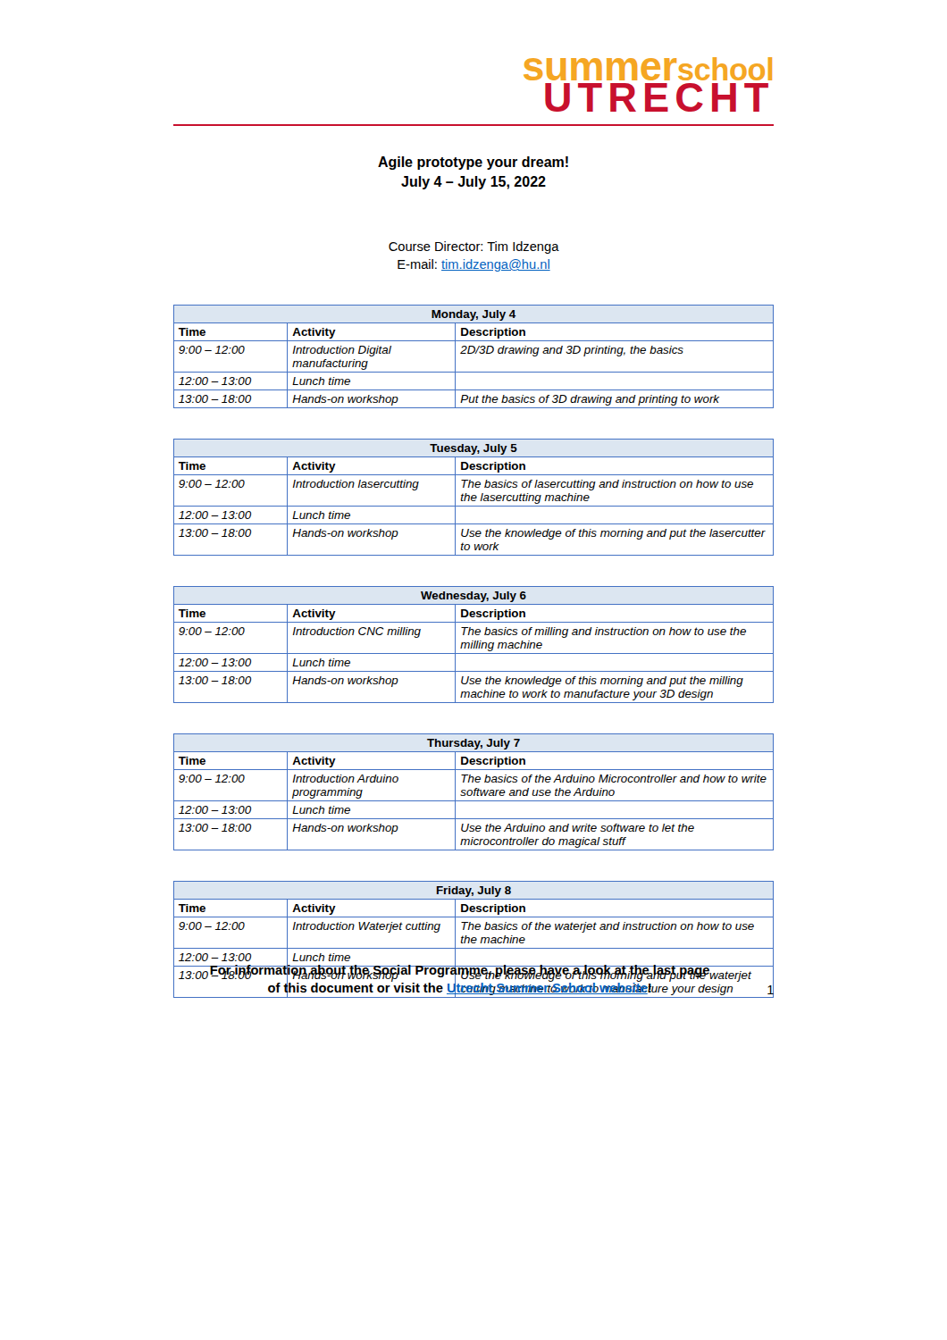summerschool
UTRECHT
Agile prototype your dream!
July 4 – July 15, 2022
Course Director: Tim Idzenga
E-mail: tim.idzenga@hu.nl
| Monday, July 4 |
| --- |
| Time | Activity | Description |
| 9:00 – 12:00 | Introduction Digital manufacturing | 2D/3D drawing and 3D printing, the basics |
| 12:00 – 13:00 | Lunch time | |
| 13:00 – 18:00 | Hands-on workshop | Put the basics of 3D drawing and printing to work |
| Tuesday, July 5 |
| --- |
| Time | Activity | Description |
| 9:00 – 12:00 | Introduction lasercutting | The basics of lasercutting and instruction on how to use the lasercutting machine |
| 12:00 – 13:00 | Lunch time | |
| 13:00 – 18:00 | Hands-on workshop | Use the knowledge of this morning and put the lasercutter to work |
| Wednesday, July 6 |
| --- |
| Time | Activity | Description |
| 9:00 – 12:00 | Introduction CNC milling | The basics of milling and instruction on how to use the milling machine |
| 12:00 – 13:00 | Lunch time | |
| 13:00 – 18:00 | Hands-on workshop | Use the knowledge of this morning and put the milling machine to work to manufacture your 3D design |
| Thursday, July 7 |
| --- |
| Time | Activity | Description |
| 9:00 – 12:00 | Introduction Arduino programming | The basics of the Arduino Microcontroller and how to write software and use the Arduino |
| 12:00 – 13:00 | Lunch time | |
| 13:00 – 18:00 | Hands-on workshop | Use the Arduino and write software to let the microcontroller do magical stuff |
| Friday, July 8 |
| --- |
| Time | Activity | Description |
| 9:00 – 12:00 | Introduction Waterjet cutting | The basics of the waterjet and instruction on how to use the machine |
| 12:00 – 13:00 | Lunch time | |
| 13:00 – 18:00 | Hands-on workshop | Use the knowledge of this morning and put the waterjet cutting machine to work to manufacture your design |
For information about the Social Programme, please have a look at the last page
of this document or visit the Utrecht Summer School website!
1